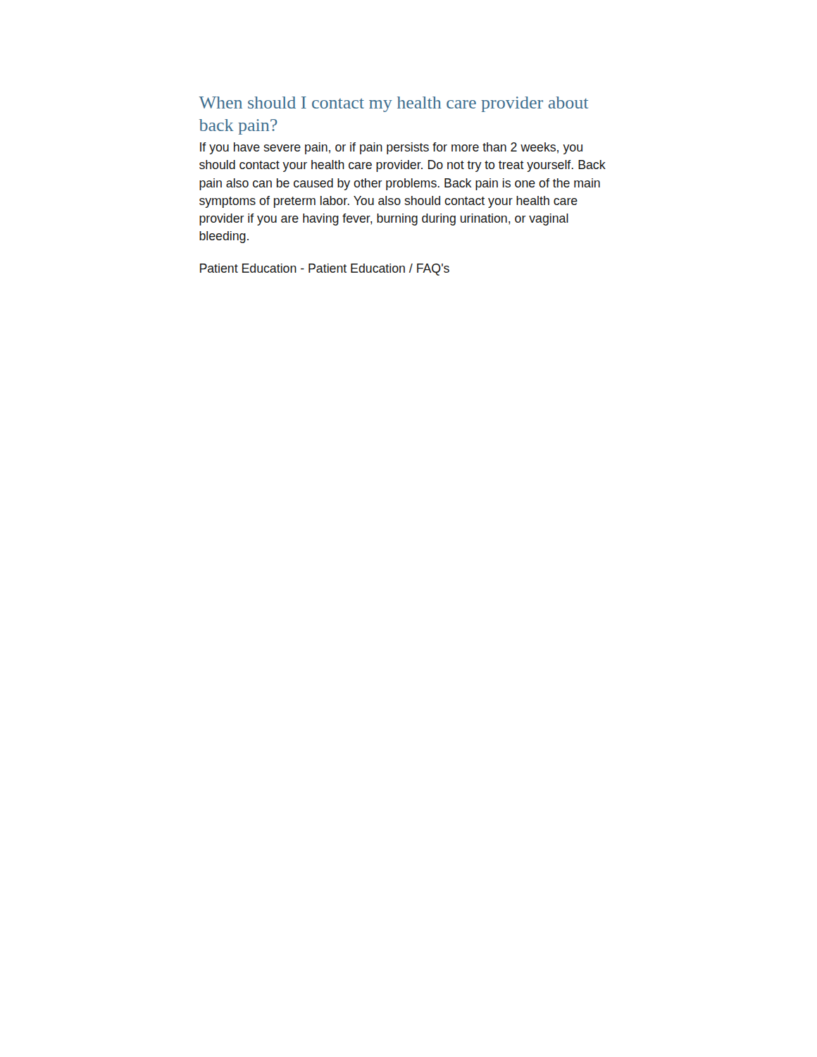When should I contact my health care provider about back pain?
If you have severe pain, or if pain persists for more than 2 weeks, you should contact your health care provider. Do not try to treat yourself. Back pain also can be caused by other problems. Back pain is one of the main symptoms of preterm labor. You also should contact your health care provider if you are having fever, burning during urination, or vaginal bleeding.
Patient Education - Patient Education / FAQ's